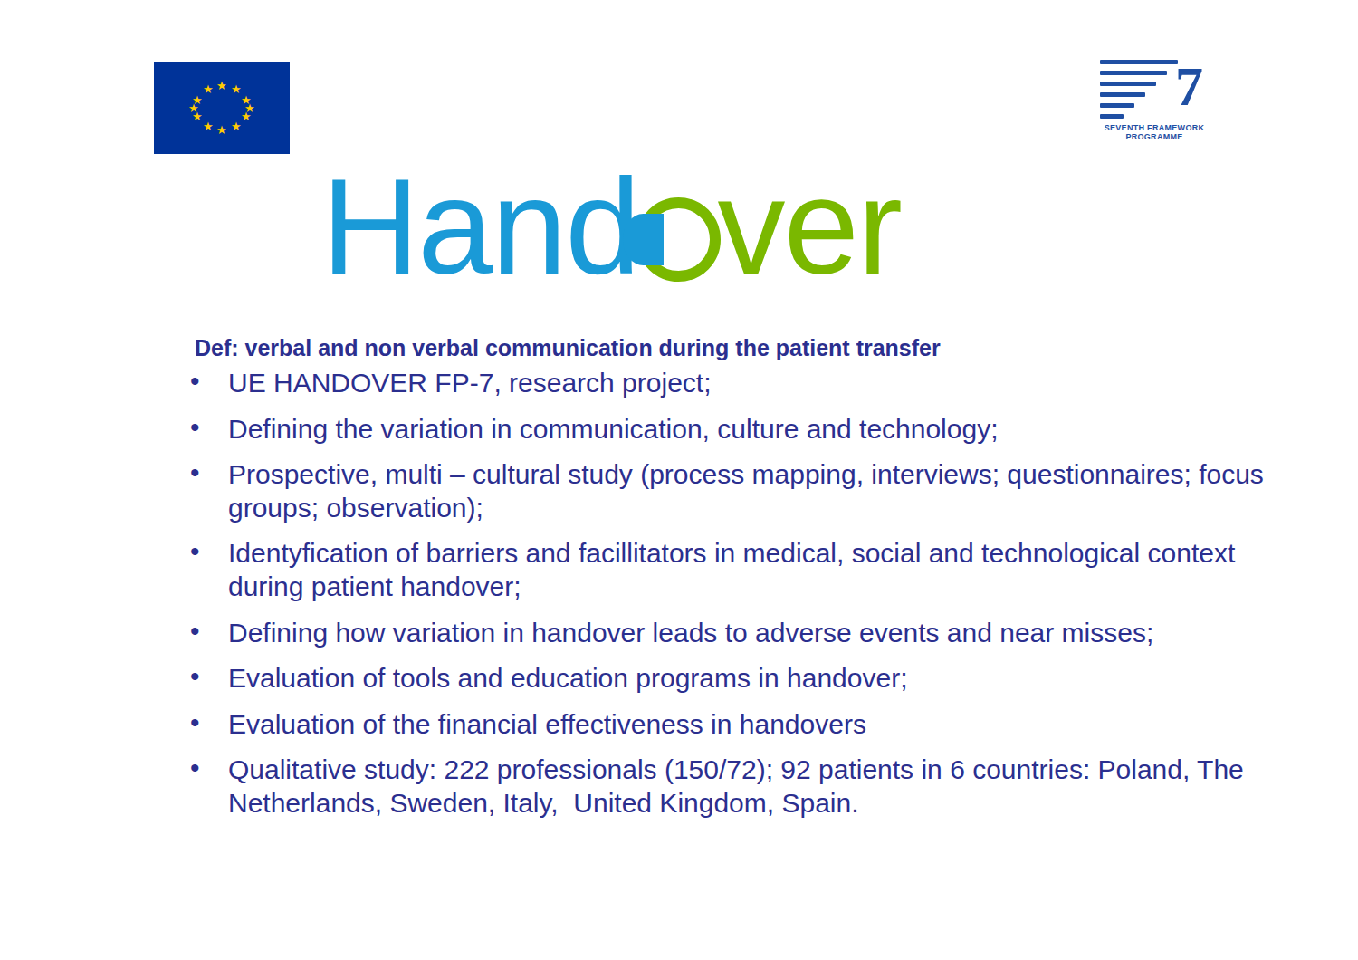★ ★ ★ ★ ★ ★ ★ ★ ★ ★ ★ ★
7
SEVENTH FRAMEWORK
PROGRAMME
Hand ver
Def: verbal and non verbal communication during the patient transfer
UE HANDOVER FP-7, research project;
Defining the variation in communication, culture and technology;
Prospective, multi – cultural study (process mapping, interviews; questionnaires; focus groups; observation);
Identyfication of barriers and facillitators in medical, social and technological context during patient handover;
Defining how variation in handover leads to adverse events and near misses;
Evaluation of tools and education programs in handover;
Evaluation of the financial effectiveness in handovers
Qualitative study: 222 professionals (150/72); 92 patients in 6 countries: Poland, The Netherlands, Sweden, Italy, United Kingdom, Spain.